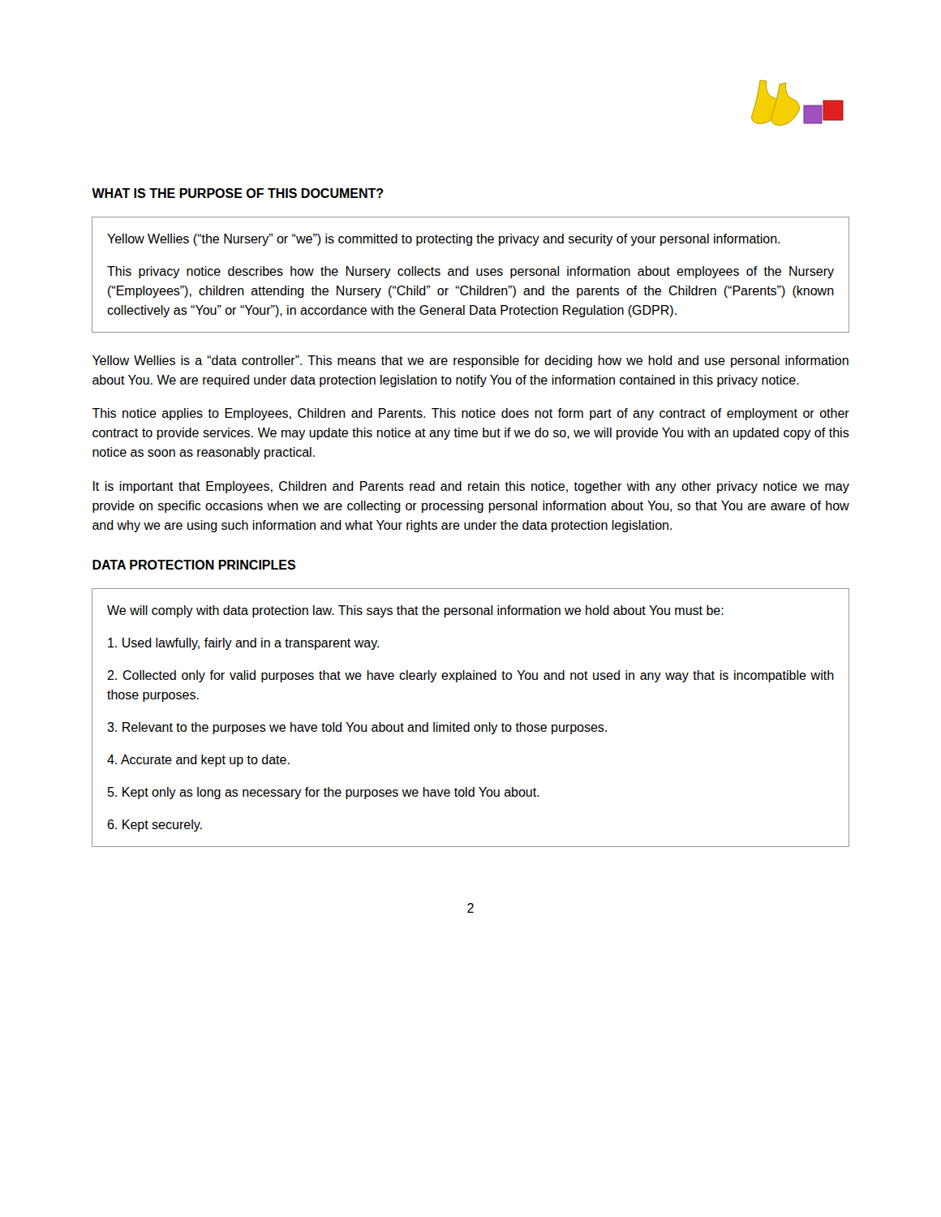What is the purpose of this document?
Yellow Wellies (“the Nursery” or “we”) is committed to protecting the privacy and security of your personal information.
This privacy notice describes how the Nursery collects and uses personal information about employees of the Nursery (“Employees”), children attending the Nursery (“Child” or “Children”) and the parents of the Children (“Parents”) (known collectively as “You” or “Your”), in accordance with the General Data Protection Regulation (GDPR).
Yellow Wellies is a “data controller”. This means that we are responsible for deciding how we hold and use personal information about You. We are required under data protection legislation to notify You of the information contained in this privacy notice.
This notice applies to Employees, Children and Parents. This notice does not form part of any contract of employment or other contract to provide services. We may update this notice at any time but if we do so, we will provide You with an updated copy of this notice as soon as reasonably practical.
It is important that Employees, Children and Parents read and retain this notice, together with any other privacy notice we may provide on specific occasions when we are collecting or processing personal information about You, so that You are aware of how and why we are using such information and what Your rights are under the data protection legislation.
Data protection principles
We will comply with data protection law. This says that the personal information we hold about You must be:
1. Used lawfully, fairly and in a transparent way.
2. Collected only for valid purposes that we have clearly explained to You and not used in any way that is incompatible with those purposes.
3. Relevant to the purposes we have told You about and limited only to those purposes.
4. Accurate and kept up to date.
5. Kept only as long as necessary for the purposes we have told You about.
6. Kept securely.
2